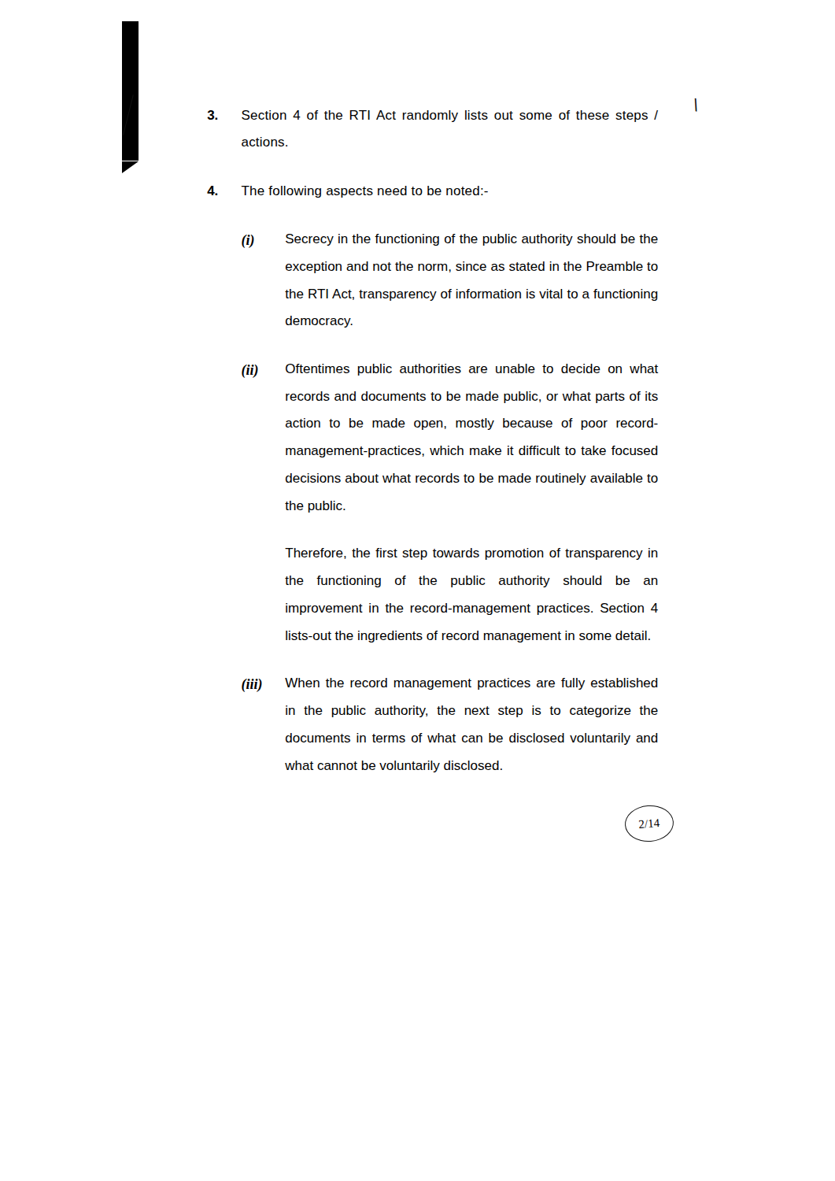\
3.
Section 4 of the RTI Act randomly lists out some of these steps / actions.
4.
The following aspects need to be noted:-
(i)
Secrecy in the functioning of the public authority should be the exception and not the norm, since as stated in the Preamble to the RTI Act, transparency of information is vital to a functioning democracy.
(ii)
Oftentimes public authorities are unable to decide on what records and documents to be made public, or what parts of its action to be made open, mostly because of poor record-management-practices, which make it difficult to take focused decisions about what records to be made routinely available to the public.
Therefore, the first step towards promotion of transparency in the functioning of the public authority should be an improvement in the record-management practices. Section 4 lists-out the ingredients of record management in some detail.
(iii)
When the record management practices are fully established in the public authority, the next step is to categorize the documents in terms of what can be disclosed voluntarily and what cannot be voluntarily disclosed.
2/14